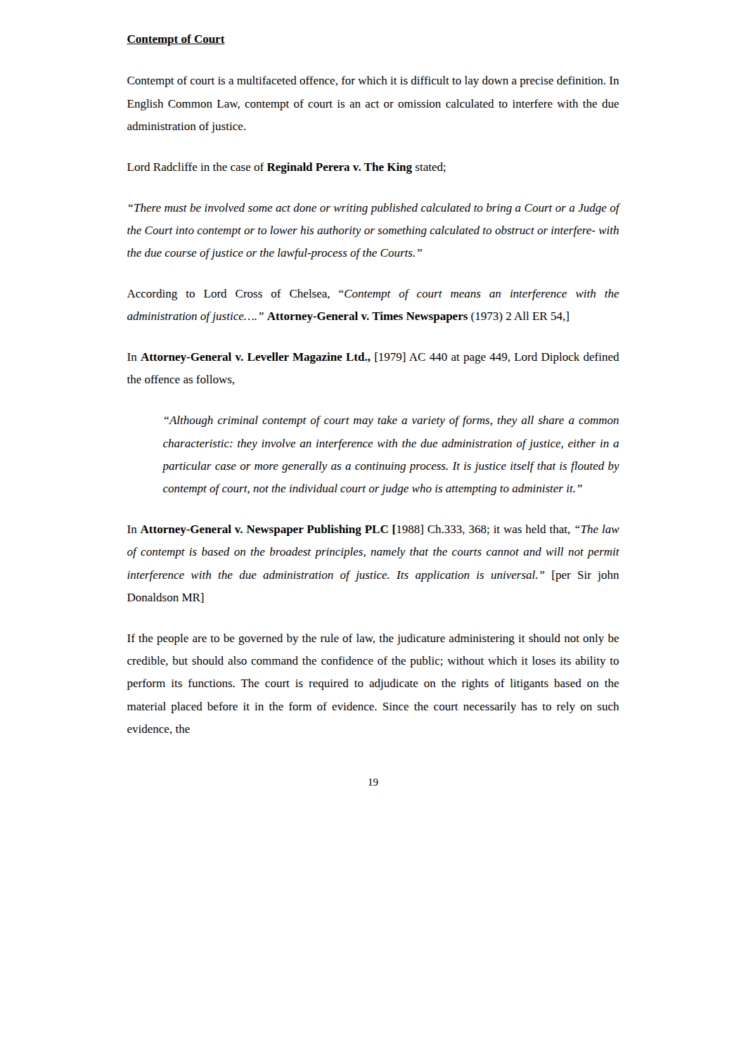Contempt of Court
Contempt of court is a multifaceted offence, for which it is difficult to lay down a precise definition. In English Common Law, contempt of court is an act or omission calculated to interfere with the due administration of justice.
Lord Radcliffe in the case of Reginald Perera v. The King stated;
“There must be involved some act done or writing published calculated to bring a Court or a Judge of the Court into contempt or to lower his authority or something calculated to obstruct or interfere- with the due course of justice or the lawful-process of the Courts.”
According to Lord Cross of Chelsea, “Contempt of court means an interference with the administration of justice….” Attorney-General v. Times Newspapers (1973) 2 All ER 54,]
In Attorney-General v. Leveller Magazine Ltd., [1979] AC 440 at page 449, Lord Diplock defined the offence as follows,
“Although criminal contempt of court may take a variety of forms, they all share a common characteristic: they involve an interference with the due administration of justice, either in a particular case or more generally as a continuing process. It is justice itself that is flouted by contempt of court, not the individual court or judge who is attempting to administer it.”
In Attorney-General v. Newspaper Publishing PLC [1988] Ch.333, 368; it was held that, “The law of contempt is based on the broadest principles, namely that the courts cannot and will not permit interference with the due administration of justice. Its application is universal.” [per Sir john Donaldson MR]
If the people are to be governed by the rule of law, the judicature administering it should not only be credible, but should also command the confidence of the public; without which it loses its ability to perform its functions. The court is required to adjudicate on the rights of litigants based on the material placed before it in the form of evidence. Since the court necessarily has to rely on such evidence, the
19